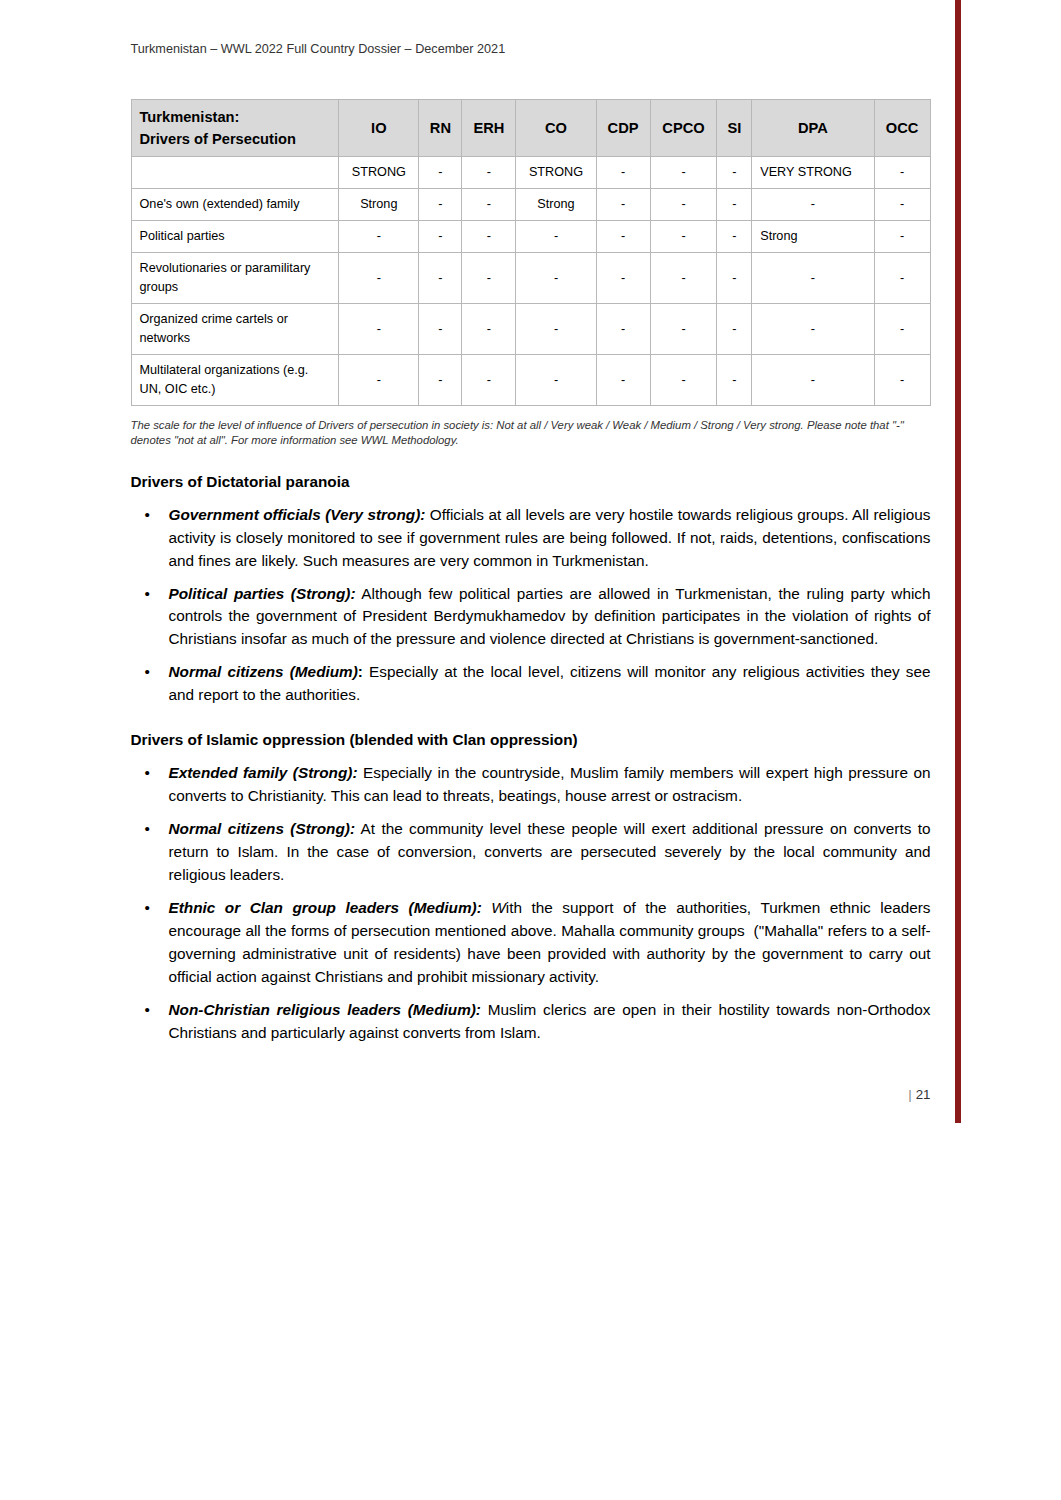Turkmenistan – WWL 2022 Full Country Dossier – December 2021
| Turkmenistan: Drivers of Persecution | IO | RN | ERH | CO | CDP | CPCO | SI | DPA | OCC |
| --- | --- | --- | --- | --- | --- | --- | --- | --- | --- |
| | STRONG | - | - | STRONG | - | - | - | VERY STRONG | - |
| One's own (extended) family | Strong | - | - | Strong | - | - | - | - | - |
| Political parties | - | - | - | - | - | - | - | Strong | - |
| Revolutionaries or paramilitary groups | - | - | - | - | - | - | - | - | - |
| Organized crime cartels or networks | - | - | - | - | - | - | - | - | - |
| Multilateral organizations (e.g. UN, OIC etc.) | - | - | - | - | - | - | - | - | - |
The scale for the level of influence of Drivers of persecution in society is: Not at all / Very weak / Weak / Medium / Strong / Very strong. Please note that "-" denotes "not at all". For more information see WWL Methodology.
Drivers of Dictatorial paranoia
Government officials (Very strong): Officials at all levels are very hostile towards religious groups. All religious activity is closely monitored to see if government rules are being followed. If not, raids, detentions, confiscations and fines are likely. Such measures are very common in Turkmenistan.
Political parties (Strong): Although few political parties are allowed in Turkmenistan, the ruling party which controls the government of President Berdymukhamedov by definition participates in the violation of rights of Christians insofar as much of the pressure and violence directed at Christians is government-sanctioned.
Normal citizens (Medium): Especially at the local level, citizens will monitor any religious activities they see and report to the authorities.
Drivers of Islamic oppression (blended with Clan oppression)
Extended family (Strong): Especially in the countryside, Muslim family members will expert high pressure on converts to Christianity. This can lead to threats, beatings, house arrest or ostracism.
Normal citizens (Strong): At the community level these people will exert additional pressure on converts to return to Islam. In the case of conversion, converts are persecuted severely by the local community and religious leaders.
Ethnic or Clan group leaders (Medium): With the support of the authorities, Turkmen ethnic leaders encourage all the forms of persecution mentioned above. Mahalla community groups ("Mahalla" refers to a self-governing administrative unit of residents) have been provided with authority by the government to carry out official action against Christians and prohibit missionary activity.
Non-Christian religious leaders (Medium): Muslim clerics are open in their hostility towards non-Orthodox Christians and particularly against converts from Islam.
|21